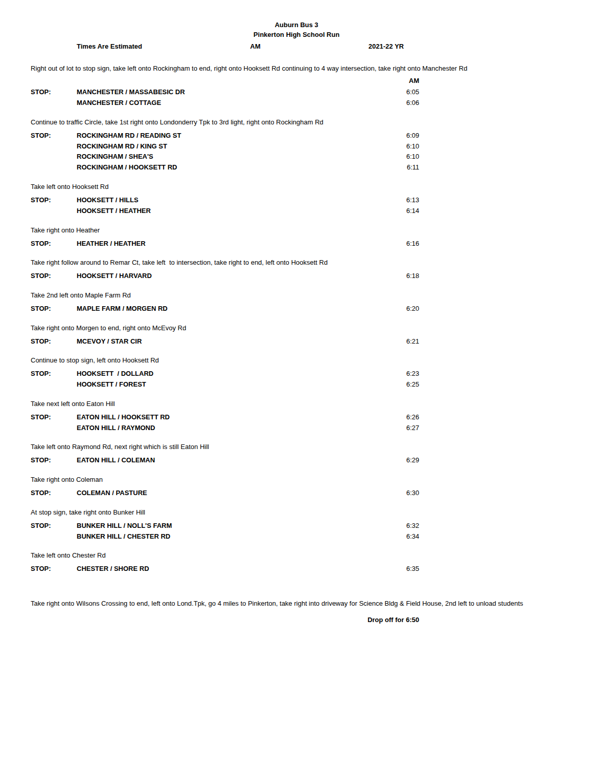Auburn Bus 3 Pinkerton High School Run
Times Are Estimated AM 2021-22 YR
Right out of lot to stop sign, take left onto Rockingham to end, right onto Hooksett Rd continuing to 4 way intersection, take right onto Manchester Rd
AM
| STOP: | MANCHESTER / MASSABESIC DR | 6:05 |
| | MANCHESTER / COTTAGE | 6:06 |
Continue to traffic Circle, take 1st right onto Londonderry Tpk to 3rd light, right onto Rockingham Rd
| STOP: | ROCKINGHAM RD / READING ST | 6:09 |
| | ROCKINGHAM RD / KING ST | 6:10 |
| | ROCKINGHAM / SHEA'S | 6:10 |
| | ROCKINGHAM / HOOKSETT RD | 6:11 |
Take left onto Hooksett Rd
| STOP: | HOOKSETT / HILLS | 6:13 |
| | HOOKSETT / HEATHER | 6:14 |
Take right onto Heather
| STOP: | HEATHER / HEATHER | 6:16 |
Take right follow around to Remar Ct, take left to intersection, take right to end, left onto Hooksett Rd
| STOP: | HOOKSETT / HARVARD | 6:18 |
Take 2nd left onto Maple Farm Rd
| STOP: | MAPLE FARM / MORGEN RD | 6:20 |
Take right onto Morgen to end, right onto McEvoy Rd
| STOP: | MCEVOY / STAR CIR | 6:21 |
Continue to stop sign, left onto Hooksett Rd
| STOP: | HOOKSETT / DOLLARD | 6:23 |
| | HOOKSETT / FOREST | 6:25 |
Take next left onto Eaton Hill
| STOP: | EATON HILL / HOOKSETT RD | 6:26 |
| | EATON HILL / RAYMOND | 6:27 |
Take left onto Raymond Rd, next right which is still Eaton Hill
| STOP: | EATON HILL / COLEMAN | 6:29 |
Take right onto Coleman
| STOP: | COLEMAN / PASTURE | 6:30 |
At stop sign, take right onto Bunker Hill
| STOP: | BUNKER HILL / NOLL'S FARM | 6:32 |
| | BUNKER HILL / CHESTER RD | 6:34 |
Take left onto Chester Rd
| STOP: | CHESTER / SHORE RD | 6:35 |
Take right onto Wilsons Crossing to end, left onto Lond.Tpk, go 4 miles to Pinkerton, take right into driveway for Science Bldg & Field House, 2nd left to unload students
Drop off for 6:50